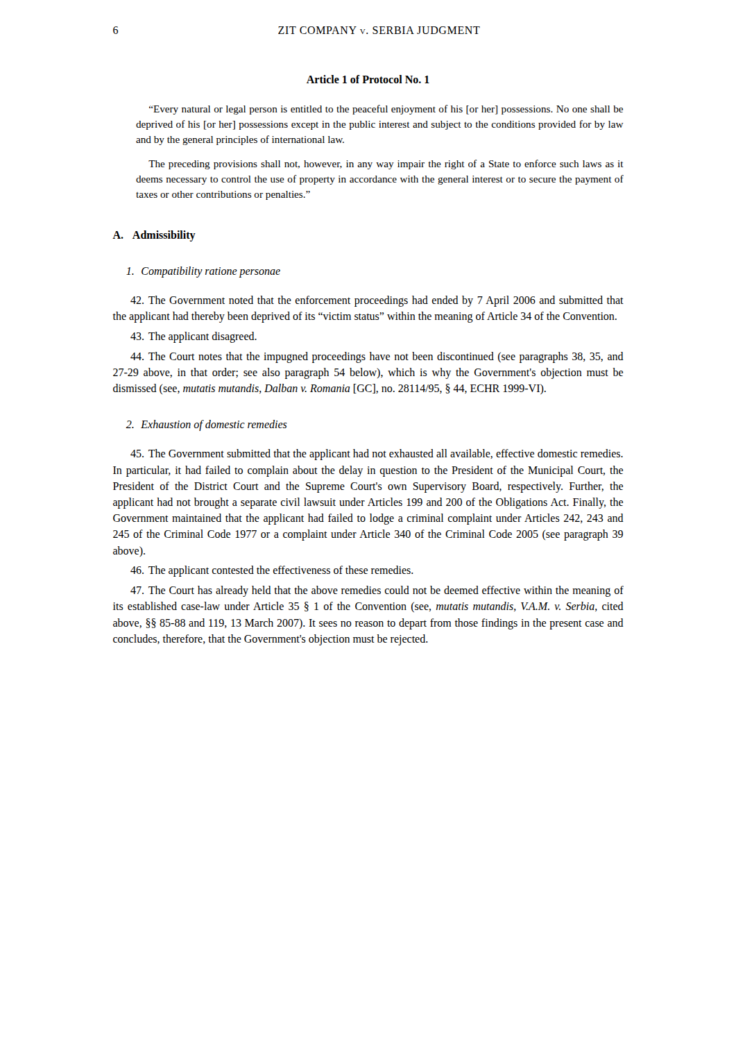6 ZIT COMPANY v. SERBIA JUDGMENT
Article 1 of Protocol No. 1
“Every natural or legal person is entitled to the peaceful enjoyment of his [or her] possessions. No one shall be deprived of his [or her] possessions except in the public interest and subject to the conditions provided for by law and by the general principles of international law.
The preceding provisions shall not, however, in any way impair the right of a State to enforce such laws as it deems necessary to control the use of property in accordance with the general interest or to secure the payment of taxes or other contributions or penalties.”
A. Admissibility
1. Compatibility ratione personae
42. The Government noted that the enforcement proceedings had ended by 7 April 2006 and submitted that the applicant had thereby been deprived of its “victim status” within the meaning of Article 34 of the Convention.
43. The applicant disagreed.
44. The Court notes that the impugned proceedings have not been discontinued (see paragraphs 38, 35, and 27-29 above, in that order; see also paragraph 54 below), which is why the Government's objection must be dismissed (see, mutatis mutandis, Dalban v. Romania [GC], no. 28114/95, § 44, ECHR 1999-VI).
2. Exhaustion of domestic remedies
45. The Government submitted that the applicant had not exhausted all available, effective domestic remedies. In particular, it had failed to complain about the delay in question to the President of the Municipal Court, the President of the District Court and the Supreme Court's own Supervisory Board, respectively. Further, the applicant had not brought a separate civil lawsuit under Articles 199 and 200 of the Obligations Act. Finally, the Government maintained that the applicant had failed to lodge a criminal complaint under Articles 242, 243 and 245 of the Criminal Code 1977 or a complaint under Article 340 of the Criminal Code 2005 (see paragraph 39 above).
46. The applicant contested the effectiveness of these remedies.
47. The Court has already held that the above remedies could not be deemed effective within the meaning of its established case-law under Article 35 § 1 of the Convention (see, mutatis mutandis, V.A.M. v. Serbia, cited above, §§ 85-88 and 119, 13 March 2007). It sees no reason to depart from those findings in the present case and concludes, therefore, that the Government's objection must be rejected.